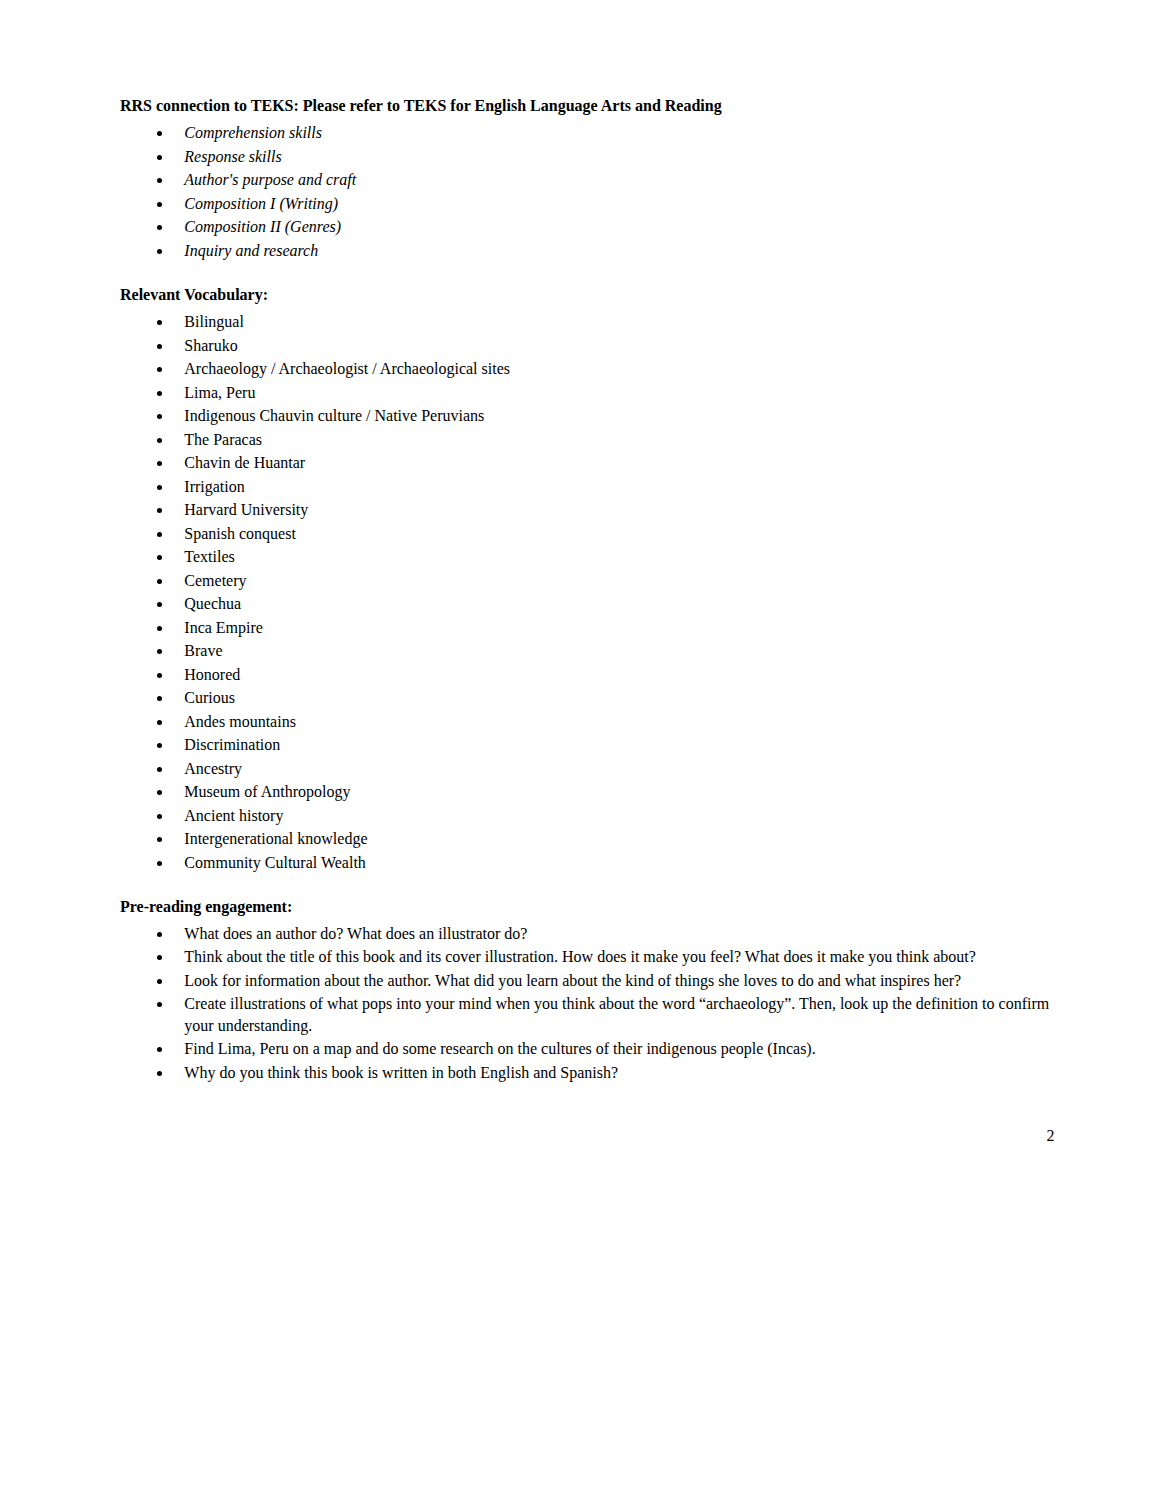RRS connection to TEKS: Please refer to TEKS for English Language Arts and Reading
Comprehension skills
Response skills
Author's purpose and craft
Composition I (Writing)
Composition II (Genres)
Inquiry and research
Relevant Vocabulary:
Bilingual
Sharuko
Archaeology / Archaeologist / Archaeological sites
Lima, Peru
Indigenous Chauvin culture / Native Peruvians
The Paracas
Chavin de Huantar
Irrigation
Harvard University
Spanish conquest
Textiles
Cemetery
Quechua
Inca Empire
Brave
Honored
Curious
Andes mountains
Discrimination
Ancestry
Museum of Anthropology
Ancient history
Intergenerational knowledge
Community Cultural Wealth
Pre-reading engagement:
What does an author do? What does an illustrator do?
Think about the title of this book and its cover illustration. How does it make you feel? What does it make you think about?
Look for information about the author. What did you learn about the kind of things she loves to do and what inspires her?
Create illustrations of what pops into your mind when you think about the word “archaeology”. Then, look up the definition to confirm your understanding.
Find Lima, Peru on a map and do some research on the cultures of their indigenous people (Incas).
Why do you think this book is written in both English and Spanish?
2